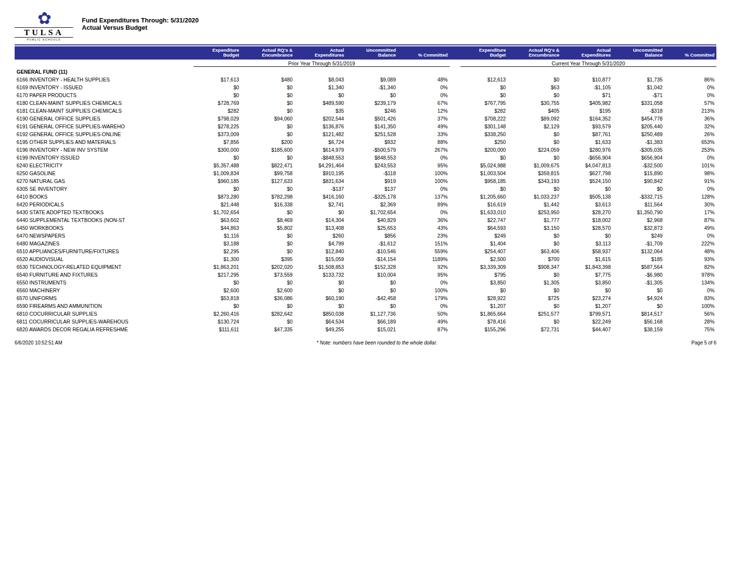✿
TULSA
PUBLIC SCHOOLS
Fund Expenditures Through: 5/31/2020
Actual Versus Budget
| | Prior Year Through 5/31/2019 | | Current Year Through 5/31/2020 |
| | Expenditure Budget | Actual RQ's & Encumbrance | Actual Expenditures | Uncommitted Balance | % Committed | | Expenditure Budget | Actual RQ's & Encumbrance | Actual Expenditures | Uncommitted Balance | % Committed |
| GENERAL FUND (11) |
| 6166 INVENTORY - HEALTH SUPPLIES | $17,613 | $480 | $8,043 | $9,089 | 48% | | $12,613 | $0 | $10,877 | $1,735 | 86% |
| 6169 INVENTORY - ISSUED | $0 | $0 | $1,340 | -$1,340 | 0% | | $0 | $63 | -$1,105 | $1,042 | 0% |
| 6170 PAPER PRODUCTS | $0 | $0 | $0 | $0 | 0% | | $0 | $0 | $71 | -$71 | 0% |
| 6180 CLEAN-MAINT SUPPLIES CHEMICALS | $728,769 | $0 | $489,590 | $239,179 | 67% | | $767,795 | $30,755 | $405,982 | $331,058 | 57% |
| 6181 CLEAN-MAINT SUPPLIES CHEMICALS | $282 | $0 | $35 | $246 | 12% | | $282 | $405 | $195 | -$318 | 213% |
| 6190 GENERAL OFFICE SUPPLIES | $798,029 | $94,060 | $202,544 | $501,426 | 37% | | $708,222 | $89,092 | $164,352 | $454,778 | 36% |
| 6191 GENERAL OFFICE SUPPLIES-WAREHO | $278,225 | $0 | $136,876 | $141,350 | 49% | | $301,148 | $2,129 | $93,579 | $205,440 | 32% |
| 6192 GENERAL OFFICE SUPPLIES-ONLINE | $373,009 | $0 | $121,482 | $251,528 | 33% | | $338,250 | $0 | $87,761 | $250,489 | 26% |
| 6195 OTHER SUPPLIES AND MATERIALS | $7,856 | $200 | $6,724 | $932 | 88% | | $250 | $0 | $1,633 | -$1,383 | 653% |
| 6196 INVENTORY - NEW INV SYSTEM | $300,000 | $185,600 | $614,979 | -$500,579 | 267% | | $200,000 | $224,059 | $280,976 | -$305,035 | 253% |
| 6199 INVENTORY ISSUED | $0 | $0 | -$848,553 | $848,553 | 0% | | $0 | $0 | -$656,904 | $656,904 | 0% |
| 6240 ELECTRICITY | $5,357,488 | $822,471 | $4,291,464 | $243,553 | 95% | | $5,024,988 | $1,009,675 | $4,047,813 | -$32,500 | 101% |
| 6250 GASOLINE | $1,009,834 | $99,758 | $910,195 | -$118 | 100% | | $1,003,504 | $359,815 | $627,798 | $15,890 | 98% |
| 6270 NATURAL GAS | $960,185 | $127,633 | $831,634 | $919 | 100% | | $958,185 | $343,193 | $524,150 | $90,842 | 91% |
| 6305 SE INVENTORY | $0 | $0 | -$137 | $137 | 0% | | $0 | $0 | $0 | $0 | 0% |
| 6410 BOOKS | $873,280 | $782,298 | $416,160 | -$325,178 | 137% | | $1,205,660 | $1,033,237 | $505,138 | -$332,715 | 128% |
| 6420 PERIODICALS | $21,448 | $16,338 | $2,741 | $2,369 | 89% | | $16,619 | $1,442 | $3,613 | $11,564 | 30% |
| 6430 STATE ADOPTED TEXTBOOKS | $1,702,654 | $0 | $0 | $1,702,654 | 0% | | $1,633,010 | $253,950 | $28,270 | $1,350,790 | 17% |
| 6440 SUPPLEMENTAL TEXTBOOKS (NON-ST | $63,602 | $8,469 | $14,304 | $40,829 | 36% | | $22,747 | $1,777 | $18,002 | $2,968 | 87% |
| 6450 WORKBOOKS | $44,863 | $5,802 | $13,408 | $25,653 | 43% | | $64,593 | $3,150 | $28,570 | $32,873 | 49% |
| 6470 NEWSPAPERS | $1,116 | $0 | $260 | $856 | 23% | | $249 | $0 | $0 | $249 | 0% |
| 6480 MAGAZINES | $3,188 | $0 | $4,799 | -$1,612 | 151% | | $1,404 | $0 | $3,113 | -$1,709 | 222% |
| 6510 APPLIANCES/FURNITURE/FIXTURES | $2,295 | $0 | $12,840 | -$10,546 | 559% | | $254,407 | $63,406 | $58,937 | $132,064 | 48% |
| 6520 AUDIOVISUAL | $1,300 | $395 | $15,059 | -$14,154 | 1189% | | $2,500 | $700 | $1,615 | $185 | 93% |
| 6530 TECHNOLOGY-RELATED EQUIPMENT | $1,863,201 | $202,020 | $1,508,853 | $152,328 | 92% | | $3,339,309 | $908,347 | $1,843,398 | $587,564 | 82% |
| 6540 FURNITURE AND FIXTURES | $217,295 | $73,559 | $133,732 | $10,004 | 95% | | $795 | $0 | $7,775 | -$6,980 | 978% |
| 6550 INSTRUMENTS | $0 | $0 | $0 | $0 | 0% | | $3,850 | $1,305 | $3,850 | -$1,305 | 134% |
| 6560 MACHINERY | $2,600 | $2,600 | $0 | $0 | 100% | | $0 | $0 | $0 | $0 | 0% |
| 6570 UNIFORMS | $53,818 | $36,086 | $60,190 | -$42,458 | 179% | | $28,922 | $725 | $23,274 | $4,924 | 83% |
| 6590 FIREARMS AND AMMUNITION | $0 | $0 | $0 | $0 | 0% | | $1,207 | $0 | $1,207 | $0 | 100% |
| 6810 COCURRICULAR SUPPLIES | $2,260,416 | $282,642 | $850,038 | $1,127,736 | 50% | | $1,865,664 | $251,577 | $799,571 | $814,517 | 56% |
| 6811 COCURRICULAR SUPPLIES-WAREHOUS | $130,724 | $0 | $64,534 | $66,189 | 49% | | $78,416 | $0 | $22,249 | $56,168 | 28% |
| 6820 AWARDS DECOR REGALIA REFRESHME | $111,611 | $47,335 | $49,255 | $15,021 | 87% | | $155,296 | $72,731 | $44,407 | $38,159 | 75% |
6/6/2020 10:52:51 AM
* Note: numbers have been rounded to the whole dollar.
Page 5 of 6